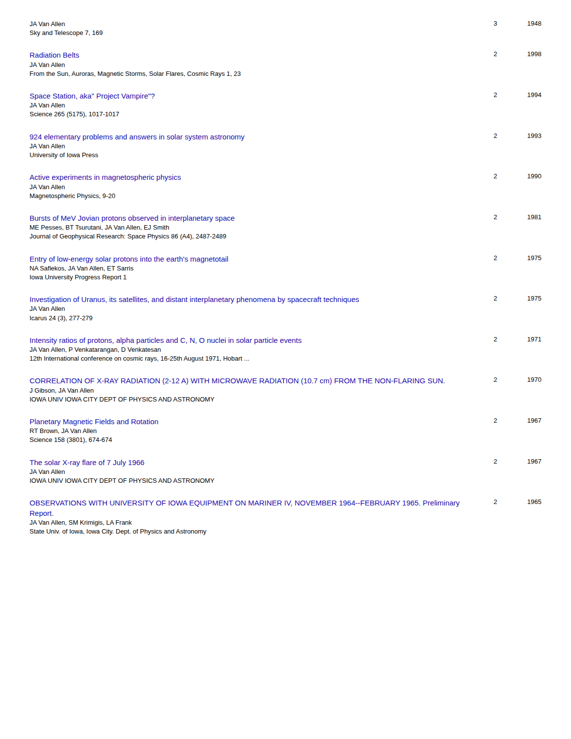| JA Van Allen Sky and Telescope 7, 169 | 3 | 1948 |
| Radiation Belts JA Van Allen From the Sun, Auroras, Magnetic Storms, Solar Flares, Cosmic Rays 1, 23 | 2 | 1998 |
| Space Station, aka" Project Vampire"? JA Van Allen Science 265 (5175), 1017-1017 | 2 | 1994 |
| 924 elementary problems and answers in solar system astronomy JA Van Allen University of Iowa Press | 2 | 1993 |
| Active experiments in magnetospheric physics JA Van Allen Magnetospheric Physics, 9-20 | 2 | 1990 |
| Bursts of MeV Jovian protons observed in interplanetary space ME Pesses, BT Tsurutani, JA Van Allen, EJ Smith Journal of Geophysical Research: Space Physics 86 (A4), 2487-2489 | 2 | 1981 |
| Entry of low-energy solar protons into the earth's magnetotail NA Saflekos, JA Van Allen, ET Sarris Iowa University Progress Report 1 | 2 | 1975 |
| Investigation of Uranus, its satellites, and distant interplanetary phenomena by spacecraft techniques JA Van Allen Icarus 24 (3), 277-279 | 2 | 1975 |
| Intensity ratios of protons, alpha particles and C, N, O nuclei in solar particle events JA Van Allen, P Venkatarangan, D Venkatesan 12th International conference on cosmic rays, 16-25th August 1971, Hobart ... | 2 | 1971 |
| CORRELATION OF X-RAY RADIATION (2-12 A) WITH MICROWAVE RADIATION (10.7 cm) FROM THE NON-FLARING SUN. J Gibson, JA Van Allen IOWA UNIV IOWA CITY DEPT OF PHYSICS AND ASTRONOMY | 2 | 1970 |
| Planetary Magnetic Fields and Rotation RT Brown, JA Van Allen Science 158 (3801), 674-674 | 2 | 1967 |
| The solar X-ray flare of 7 July 1966 JA Van Allen IOWA UNIV IOWA CITY DEPT OF PHYSICS AND ASTRONOMY | 2 | 1967 |
| OBSERVATIONS WITH UNIVERSITY OF IOWA EQUIPMENT ON MARINER IV, NOVEMBER 1964--FEBRUARY 1965. Preliminary Report. JA Van Allen, SM Krimigis, LA Frank State Univ. of Iowa, Iowa City. Dept. of Physics and Astronomy | 2 | 1965 |